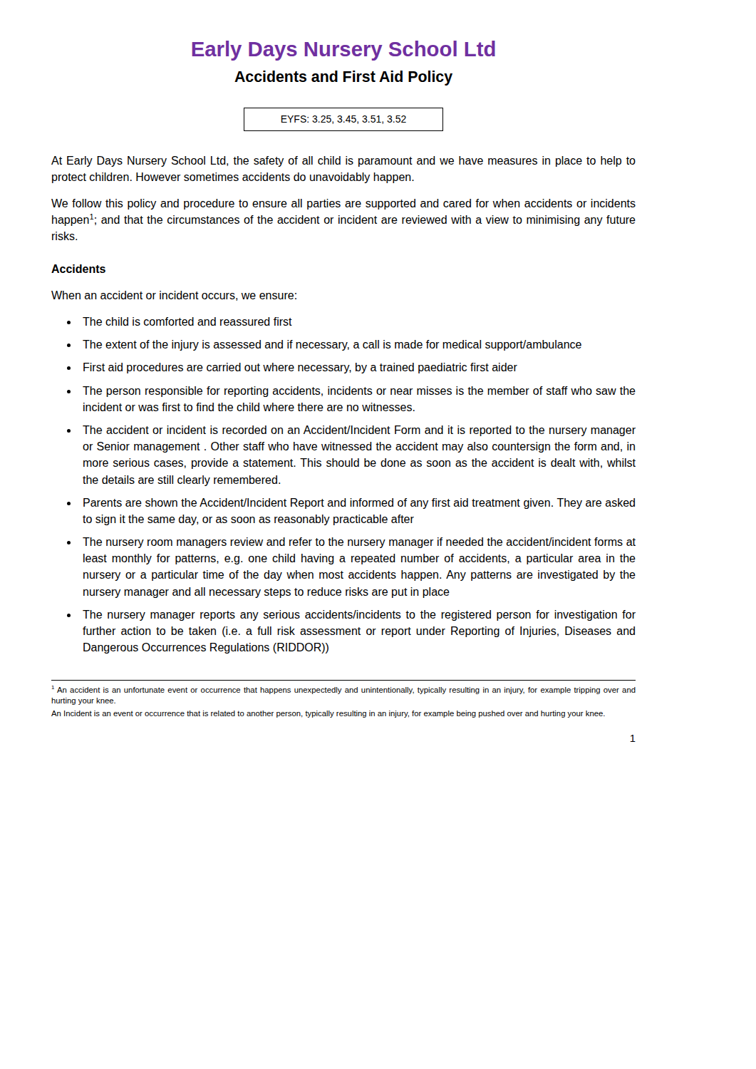Early Days Nursery School Ltd
Accidents and First Aid Policy
EYFS: 3.25, 3.45, 3.51, 3.52
At Early Days Nursery School Ltd, the safety of all child is paramount and we have measures in place to help to protect children. However sometimes accidents do unavoidably happen.
We follow this policy and procedure to ensure all parties are supported and cared for when accidents or incidents happen1; and that the circumstances of the accident or incident are reviewed with a view to minimising any future risks.
Accidents
When an accident or incident occurs, we ensure:
The child is comforted and reassured first
The extent of the injury is assessed and if necessary, a call is made for medical support/ambulance
First aid procedures are carried out where necessary, by a trained paediatric first aider
The person responsible for reporting accidents, incidents or near misses is the member of staff who saw the incident or was first to find the child where there are no witnesses.
The accident or incident is recorded on an Accident/Incident Form and it is reported to the nursery manager or Senior management . Other staff who have witnessed the accident may also countersign the form and, in more serious cases, provide a statement. This should be done as soon as the accident is dealt with, whilst the details are still clearly remembered.
Parents are shown the Accident/Incident Report and informed of any first aid treatment given. They are asked to sign it the same day, or as soon as reasonably practicable after
The nursery room managers review and refer to the nursery manager if needed the accident/incident forms at least monthly for patterns, e.g. one child having a repeated number of accidents, a particular area in the nursery or a particular time of the day when most accidents happen. Any patterns are investigated by the nursery manager and all necessary steps to reduce risks are put in place
The nursery manager reports any serious accidents/incidents to the registered person for investigation for further action to be taken (i.e. a full risk assessment or report under Reporting of Injuries, Diseases and Dangerous Occurrences Regulations (RIDDOR))
1 An accident is an unfortunate event or occurrence that happens unexpectedly and unintentionally, typically resulting in an injury, for example tripping over and hurting your knee.
An Incident is an event or occurrence that is related to another person, typically resulting in an injury, for example being pushed over and hurting your knee.
1